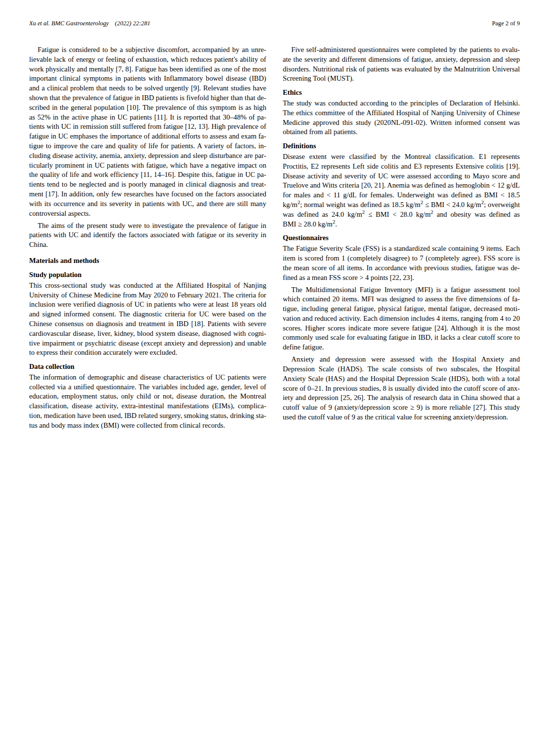Xu et al. BMC Gastroenterology (2022) 22:281 Page 2 of 9
Fatigue is considered to be a subjective discomfort, accompanied by an unrelievable lack of energy or feeling of exhaustion, which reduces patient's ability of work physically and mentally [7, 8]. Fatigue has been identified as one of the most important clinical symptoms in patients with Inflammatory bowel disease (IBD) and a clinical problem that needs to be solved urgently [9]. Relevant studies have shown that the prevalence of fatigue in IBD patients is fivefold higher than that described in the general population [10]. The prevalence of this symptom is as high as 52% in the active phase in UC patients [11]. It is reported that 30–48% of patients with UC in remission still suffered from fatigue [12, 13]. High prevalence of fatigue in UC emphases the importance of additional efforts to assess and exam fatigue to improve the care and quality of life for patients. A variety of factors, including disease activity, anemia, anxiety, depression and sleep disturbance are particularly prominent in UC patients with fatigue, which have a negative impact on the quality of life and work efficiency [11, 14–16]. Despite this, fatigue in UC patients tend to be neglected and is poorly managed in clinical diagnosis and treatment [17]. In addition, only few researches have focused on the factors associated with its occurrence and its severity in patients with UC, and there are still many controversial aspects.
The aims of the present study were to investigate the prevalence of fatigue in patients with UC and identify the factors associated with fatigue or its severity in China.
Materials and methods
Study population
This cross-sectional study was conducted at the Affiliated Hospital of Nanjing University of Chinese Medicine from May 2020 to February 2021. The criteria for inclusion were verified diagnosis of UC in patients who were at least 18 years old and signed informed consent. The diagnostic criteria for UC were based on the Chinese consensus on diagnosis and treatment in IBD [18]. Patients with severe cardiovascular disease, liver, kidney, blood system disease, diagnosed with cognitive impairment or psychiatric disease (except anxiety and depression) and unable to express their condition accurately were excluded.
Data collection
The information of demographic and disease characteristics of UC patients were collected via a unified questionnaire. The variables included age, gender, level of education, employment status, only child or not, disease duration, the Montreal classification, disease activity, extra-intestinal manifestations (EIMs), complication, medication have been used, IBD related surgery, smoking status, drinking status and body mass index (BMI) were collected from clinical records.
Five self-administered questionnaires were completed by the patients to evaluate the severity and different dimensions of fatigue, anxiety, depression and sleep disorders. Nutritional risk of patients was evaluated by the Malnutrition Universal Screening Tool (MUST).
Ethics
The study was conducted according to the principles of Declaration of Helsinki. The ethics committee of the Affiliated Hospital of Nanjing University of Chinese Medicine approved this study (2020NL-091-02). Written informed consent was obtained from all patients.
Definitions
Disease extent were classified by the Montreal classification. E1 represents Proctitis, E2 represents Left side colitis and E3 represents Extensive colitis [19]. Disease activity and severity of UC were assessed according to Mayo score and Truelove and Witts criteria [20, 21]. Anemia was defined as hemoglobin < 12 g/dL for males and < 11 g/dL for females. Underweight was defined as BMI < 18.5 kg/m2; normal weight was defined as 18.5 kg/m2 ≤ BMI < 24.0 kg/m2; overweight was defined as 24.0 kg/m2 ≤ BMI < 28.0 kg/m2 and obesity was defined as BMI ≥ 28.0 kg/m2.
Questionnaires
The Fatigue Severity Scale (FSS) is a standardized scale containing 9 items. Each item is scored from 1 (completely disagree) to 7 (completely agree). FSS score is the mean score of all items. In accordance with previous studies, fatigue was defined as a mean FSS score > 4 points [22, 23].
The Multidimensional Fatigue Inventory (MFI) is a fatigue assessment tool which contained 20 items. MFI was designed to assess the five dimensions of fatigue, including general fatigue, physical fatigue, mental fatigue, decreased motivation and reduced activity. Each dimension includes 4 items, ranging from 4 to 20 scores. Higher scores indicate more severe fatigue [24]. Although it is the most commonly used scale for evaluating fatigue in IBD, it lacks a clear cutoff score to define fatigue.
Anxiety and depression were assessed with the Hospital Anxiety and Depression Scale (HADS). The scale consists of two subscales, the Hospital Anxiety Scale (HAS) and the Hospital Depression Scale (HDS), both with a total score of 0–21. In previous studies, 8 is usually divided into the cutoff score of anxiety and depression [25, 26]. The analysis of research data in China showed that a cutoff value of 9 (anxiety/depression score ≥ 9) is more reliable [27]. This study used the cutoff value of 9 as the critical value for screening anxiety/depression.